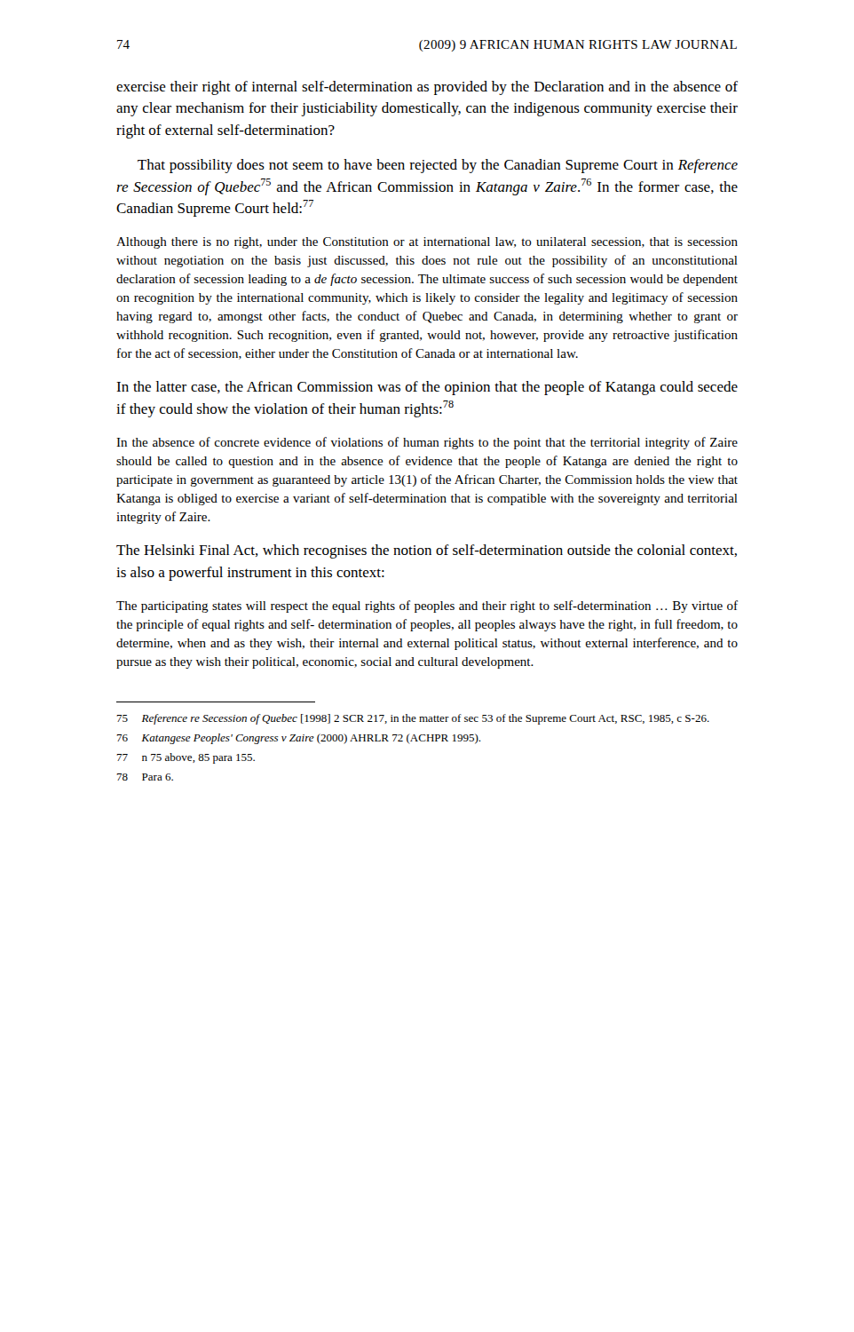74 (2009) 9 African Human Rights Law Journal
exercise their right of internal self-determination as provided by the Declaration and in the absence of any clear mechanism for their justiciability domestically, can the indigenous community exercise their right of external self-determination?
That possibility does not seem to have been rejected by the Canadian Supreme Court in Reference re Secession of Quebec75 and the African Commission in Katanga v Zaire.76 In the former case, the Canadian Supreme Court held:77
Although there is no right, under the Constitution or at international law, to unilateral secession, that is secession without negotiation on the basis just discussed, this does not rule out the possibility of an unconstitutional declaration of secession leading to a de facto secession. The ultimate success of such secession would be dependent on recognition by the international community, which is likely to consider the legality and legitimacy of secession having regard to, amongst other facts, the conduct of Quebec and Canada, in determining whether to grant or withhold recognition. Such recognition, even if granted, would not, however, provide any retroactive justification for the act of secession, either under the Constitution of Canada or at international law.
In the latter case, the African Commission was of the opinion that the people of Katanga could secede if they could show the violation of their human rights:78
In the absence of concrete evidence of violations of human rights to the point that the territorial integrity of Zaire should be called to question and in the absence of evidence that the people of Katanga are denied the right to participate in government as guaranteed by article 13(1) of the African Charter, the Commission holds the view that Katanga is obliged to exercise a variant of self-determination that is compatible with the sovereignty and territorial integrity of Zaire.
The Helsinki Final Act, which recognises the notion of self-determination outside the colonial context, is also a powerful instrument in this context:
The participating states will respect the equal rights of peoples and their right to self-determination … By virtue of the principle of equal rights and self- determination of peoples, all peoples always have the right, in full freedom, to determine, when and as they wish, their internal and external political status, without external interference, and to pursue as they wish their political, economic, social and cultural development.
75 Reference re Secession of Quebec [1998] 2 SCR 217, in the matter of sec 53 of the Supreme Court Act, RSC, 1985, c S-26.
76 Katangese Peoples' Congress v Zaire (2000) AHRLR 72 (ACHPR 1995).
77 n 75 above, 85 para 155.
78 Para 6.